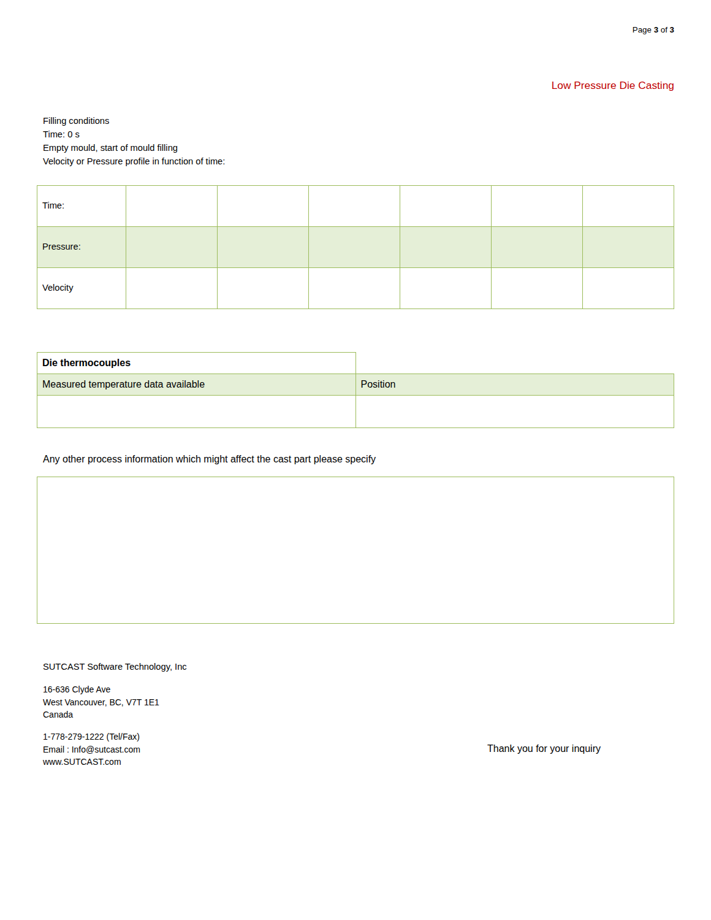Page 3 of 3
Low Pressure Die Casting
Filling conditions
Time: 0 s
Empty mould, start of mould filling
Velocity or Pressure profile in function of time:
| Time: | | | | | | |
| Pressure: | | | | | | |
| Velocity | | | | | | |
| Die thermocouples | |
| Measured temperature data available | Position |
Any other process information which might affect the cast part please specify
SUTCAST Software Technology, Inc
16-636 Clyde Ave
West Vancouver, BC, V7T 1E1
Canada
1-778-279-1222 (Tel/Fax)
Email : Info@sutcast.com
www.SUTCAST.com
Thank you for your inquiry